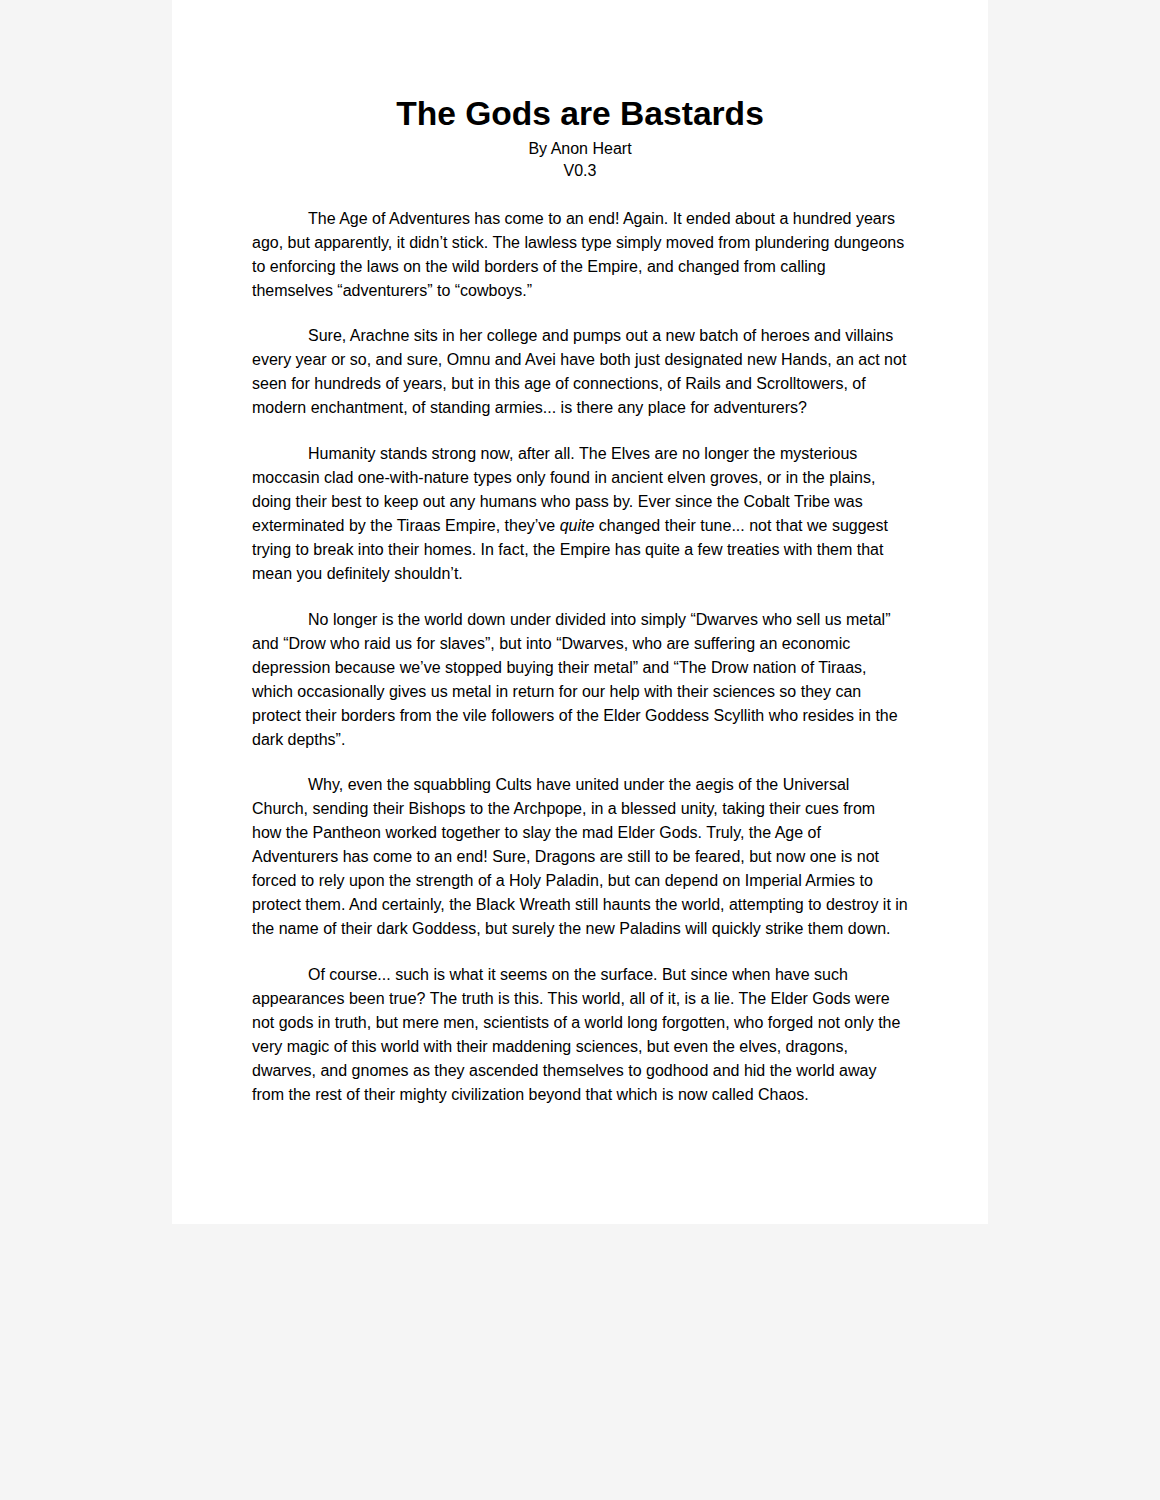The Gods are Bastards
By Anon Heart
V0.3
The Age of Adventures has come to an end! Again. It ended about a hundred years ago, but apparently, it didn’t stick. The lawless type simply moved from plundering dungeons to enforcing the laws on the wild borders of the Empire, and changed from calling themselves “adventurers” to “cowboys.”
Sure, Arachne sits in her college and pumps out a new batch of heroes and villains every year or so, and sure, Omnu and Avei have both just designated new Hands, an act not seen for hundreds of years, but in this age of connections, of Rails and Scrolltowers, of modern enchantment, of standing armies... is there any place for adventurers?
Humanity stands strong now, after all. The Elves are no longer the mysterious moccasin clad one-with-nature types only found in ancient elven groves, or in the plains, doing their best to keep out any humans who pass by. Ever since the Cobalt Tribe was exterminated by the Tiraas Empire, they’ve quite changed their tune... not that we suggest trying to break into their homes. In fact, the Empire has quite a few treaties with them that mean you definitely shouldn’t.
No longer is the world down under divided into simply “Dwarves who sell us metal” and “Drow who raid us for slaves”, but into “Dwarves, who are suffering an economic depression because we’ve stopped buying their metal” and “The Drow nation of Tiraas, which occasionally gives us metal in return for our help with their sciences so they can protect their borders from the vile followers of the Elder Goddess Scyllith who resides in the dark depths”.
Why, even the squabbling Cults have united under the aegis of the Universal Church, sending their Bishops to the Archpope, in a blessed unity, taking their cues from how the Pantheon worked together to slay the mad Elder Gods. Truly, the Age of Adventurers has come to an end! Sure, Dragons are still to be feared, but now one is not forced to rely upon the strength of a Holy Paladin, but can depend on Imperial Armies to protect them. And certainly, the Black Wreath still haunts the world, attempting to destroy it in the name of their dark Goddess, but surely the new Paladins will quickly strike them down.
Of course... such is what it seems on the surface. But since when have such appearances been true? The truth is this. This world, all of it, is a lie. The Elder Gods were not gods in truth, but mere men, scientists of a world long forgotten, who forged not only the very magic of this world with their maddening sciences, but even the elves, dragons, dwarves, and gnomes as they ascended themselves to godhood and hid the world away from the rest of their mighty civilization beyond that which is now called Chaos.